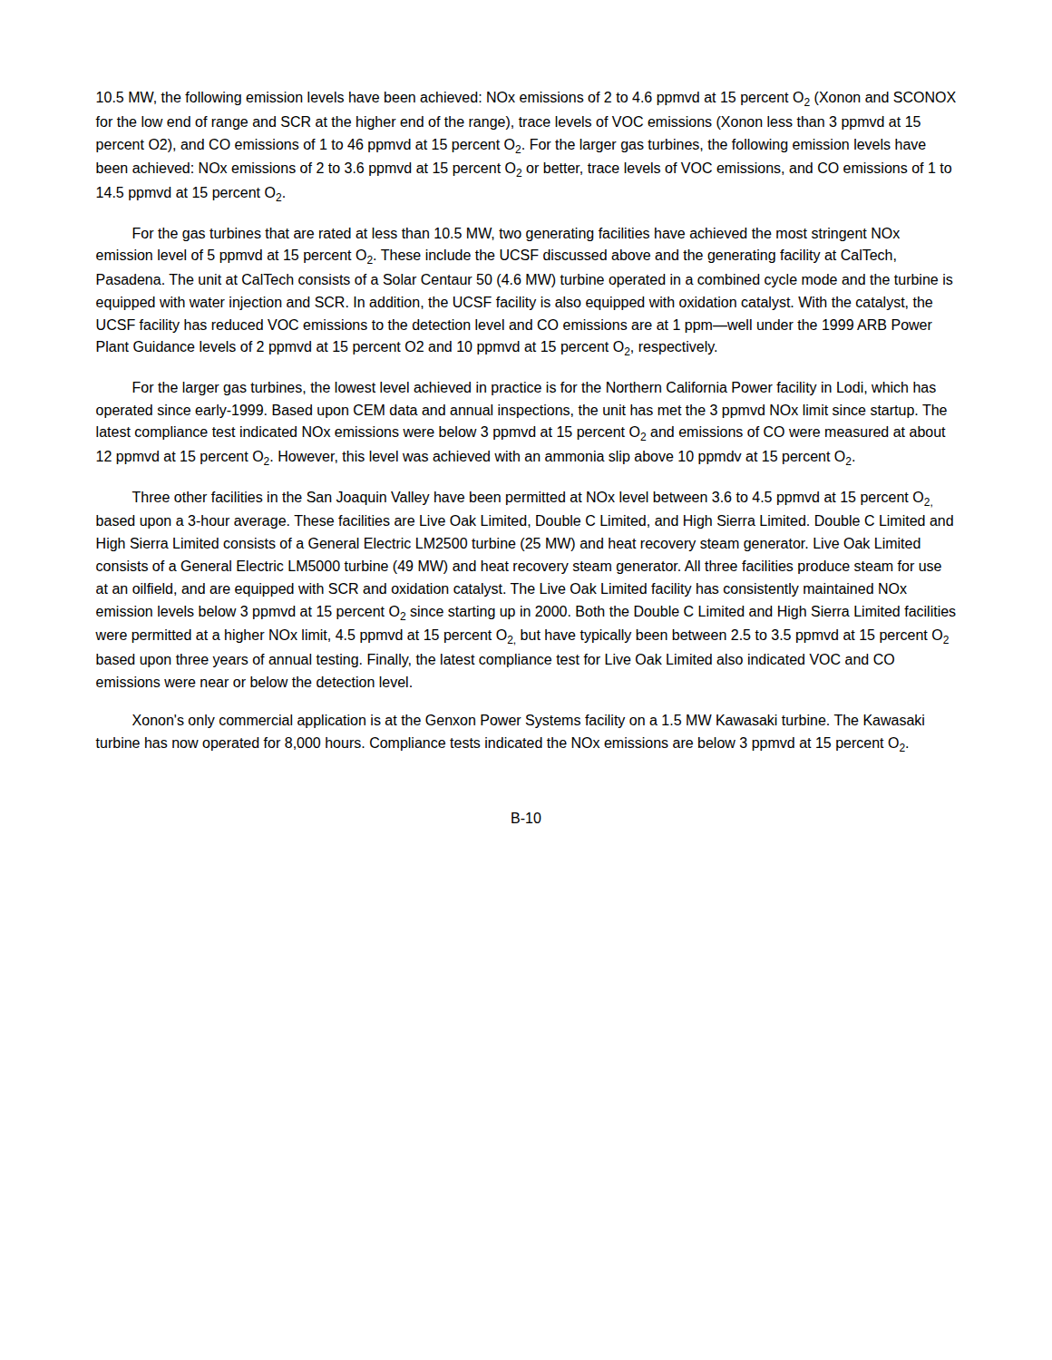10.5 MW, the following emission levels have been achieved: NOx emissions of 2 to 4.6 ppmvd at 15 percent O2 (Xonon and SCONOX for the low end of range and SCR at the higher end of the range), trace levels of VOC emissions (Xonon less than 3 ppmvd at 15 percent O2), and CO emissions of 1 to 46 ppmvd at 15 percent O2. For the larger gas turbines, the following emission levels have been achieved: NOx emissions of 2 to 3.6 ppmvd at 15 percent O2 or better, trace levels of VOC emissions, and CO emissions of 1 to 14.5 ppmvd at 15 percent O2.
For the gas turbines that are rated at less than 10.5 MW, two generating facilities have achieved the most stringent NOx emission level of 5 ppmvd at 15 percent O2. These include the UCSF discussed above and the generating facility at CalTech, Pasadena. The unit at CalTech consists of a Solar Centaur 50 (4.6 MW) turbine operated in a combined cycle mode and the turbine is equipped with water injection and SCR. In addition, the UCSF facility is also equipped with oxidation catalyst. With the catalyst, the UCSF facility has reduced VOC emissions to the detection level and CO emissions are at 1 ppm—well under the 1999 ARB Power Plant Guidance levels of 2 ppmvd at 15 percent O2 and 10 ppmvd at 15 percent O2, respectively.
For the larger gas turbines, the lowest level achieved in practice is for the Northern California Power facility in Lodi, which has operated since early-1999. Based upon CEM data and annual inspections, the unit has met the 3 ppmvd NOx limit since startup. The latest compliance test indicated NOx emissions were below 3 ppmvd at 15 percent O2 and emissions of CO were measured at about 12 ppmvd at 15 percent O2. However, this level was achieved with an ammonia slip above 10 ppmdv at 15 percent O2.
Three other facilities in the San Joaquin Valley have been permitted at NOx level between 3.6 to 4.5 ppmvd at 15 percent O2, based upon a 3-hour average. These facilities are Live Oak Limited, Double C Limited, and High Sierra Limited. Double C Limited and High Sierra Limited consists of a General Electric LM2500 turbine (25 MW) and heat recovery steam generator. Live Oak Limited consists of a General Electric LM5000 turbine (49 MW) and heat recovery steam generator. All three facilities produce steam for use at an oilfield, and are equipped with SCR and oxidation catalyst. The Live Oak Limited facility has consistently maintained NOx emission levels below 3 ppmvd at 15 percent O2 since starting up in 2000. Both the Double C Limited and High Sierra Limited facilities were permitted at a higher NOx limit, 4.5 ppmvd at 15 percent O2, but have typically been between 2.5 to 3.5 ppmvd at 15 percent O2 based upon three years of annual testing. Finally, the latest compliance test for Live Oak Limited also indicated VOC and CO emissions were near or below the detection level.
Xonon's only commercial application is at the Genxon Power Systems facility on a 1.5 MW Kawasaki turbine. The Kawasaki turbine has now operated for 8,000 hours. Compliance tests indicated the NOx emissions are below 3 ppmvd at 15 percent O2.
B-10